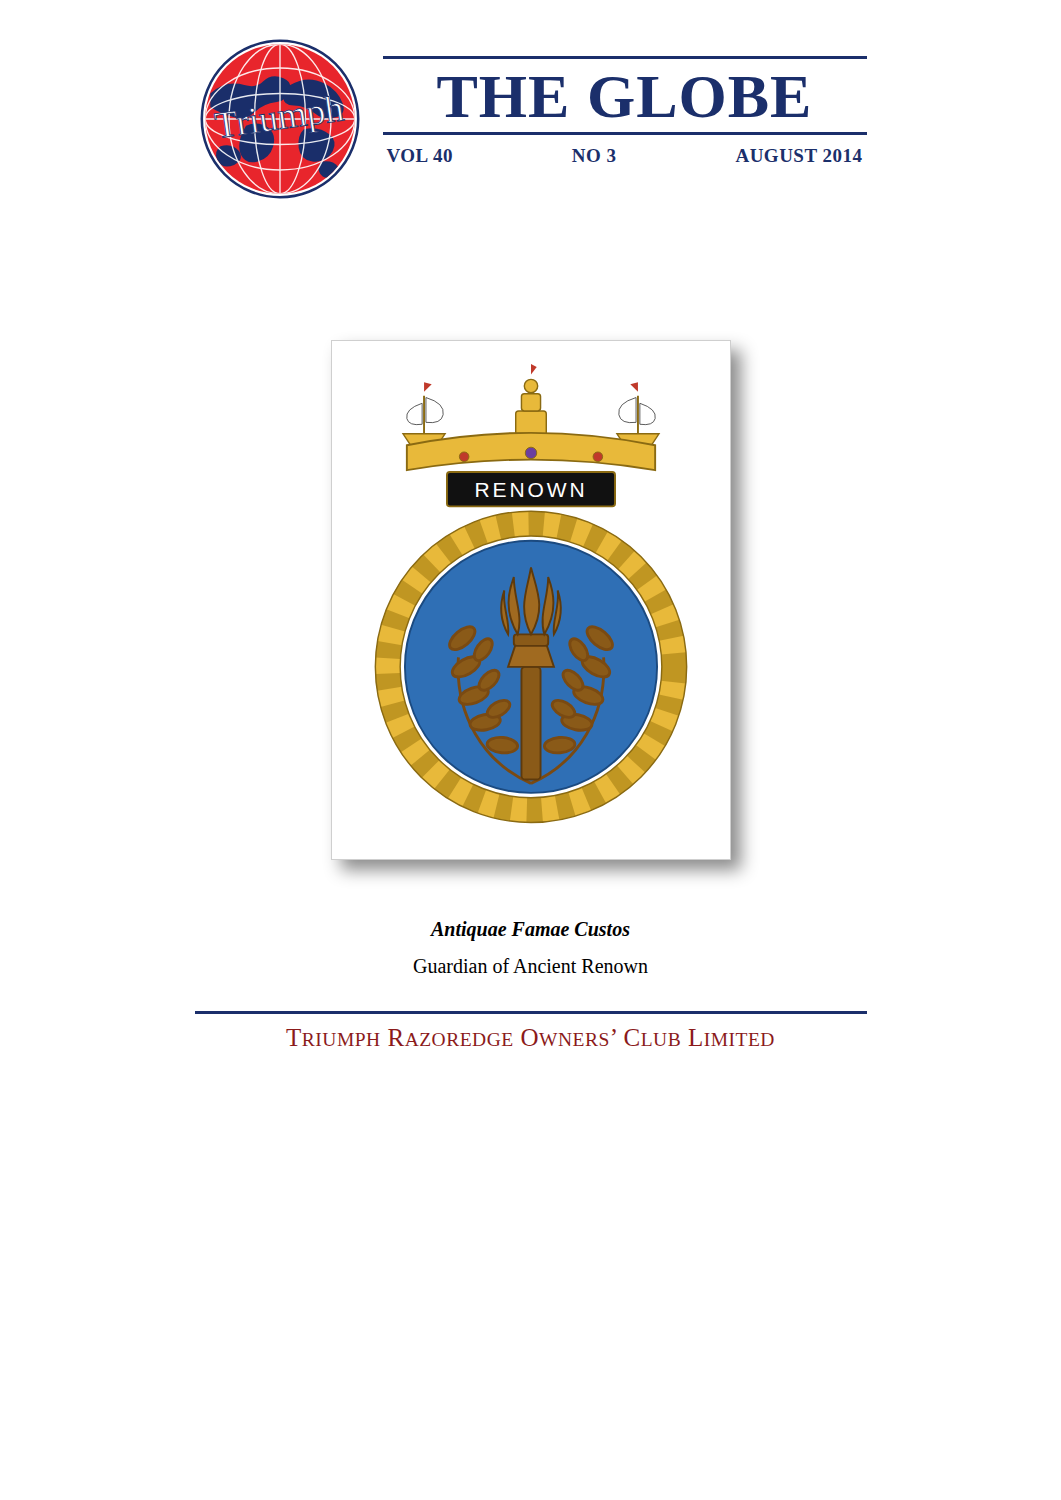Triumph
THE GLOBE
VOL 40 NO 3 AUGUST 2014
RENOWN
Antiquae Famae Custos
Guardian of Ancient Renown
TRIUMPH RAZOREDGE OWNERS’ CLUB LIMITED